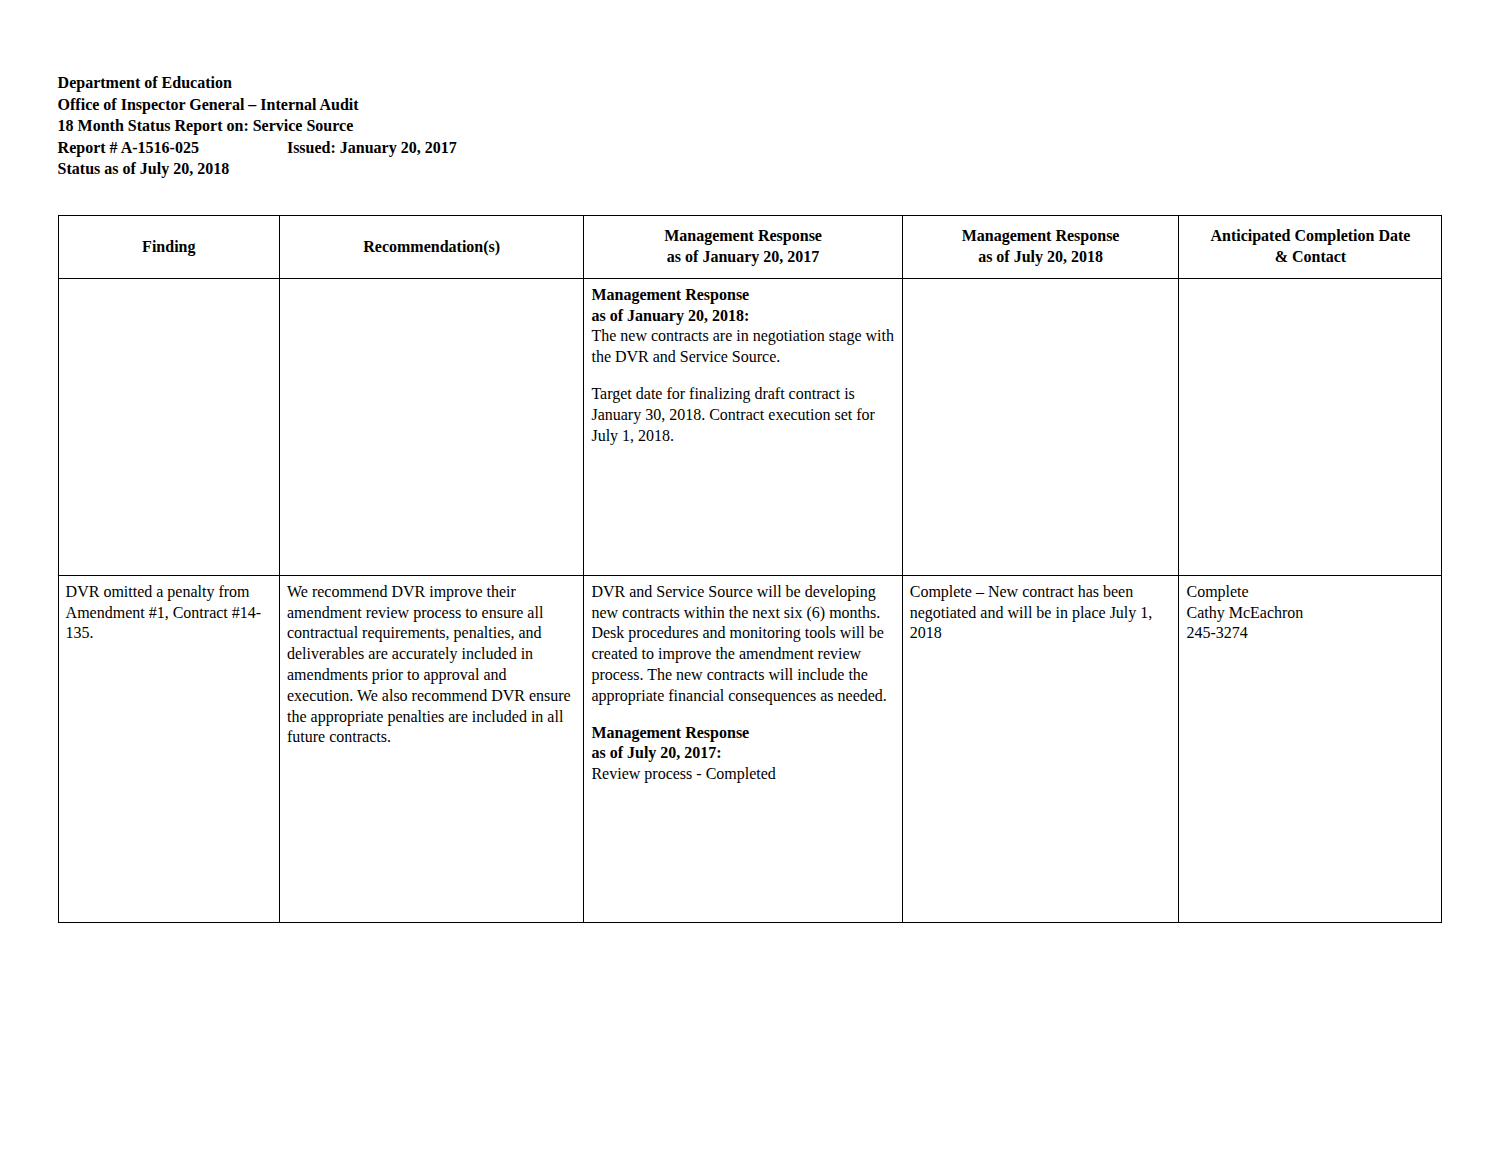Department of Education Office of Inspector General – Internal Audit 18 Month Status Report on: Service Source Report # A-1516-025 Issued: January 20, 2017 Status as of July 20, 2018
| Finding | Recommendation(s) | Management Response as of January 20, 2017 | Management Response as of July 20, 2018 | Anticipated Completion Date & Contact |
| --- | --- | --- | --- | --- |
| | | Management Response as of January 20, 2018: The new contracts are in negotiation stage with the DVR and Service Source. Target date for finalizing draft contract is January 30, 2018. Contract execution set for July 1, 2018. | | |
| DVR omitted a penalty from Amendment #1, Contract #14-135. | We recommend DVR improve their amendment review process to ensure all contractual requirements, penalties, and deliverables are accurately included in amendments prior to approval and execution. We also recommend DVR ensure the appropriate penalties are included in all future contracts. | DVR and Service Source will be developing new contracts within the next six (6) months. Desk procedures and monitoring tools will be created to improve the amendment review process. The new contracts will include the appropriate financial consequences as needed. Management Response as of July 20, 2017: Review process - Completed | Complete – New contract has been negotiated and will be in place July 1, 2018 | Complete Cathy McEachron 245-3274 |